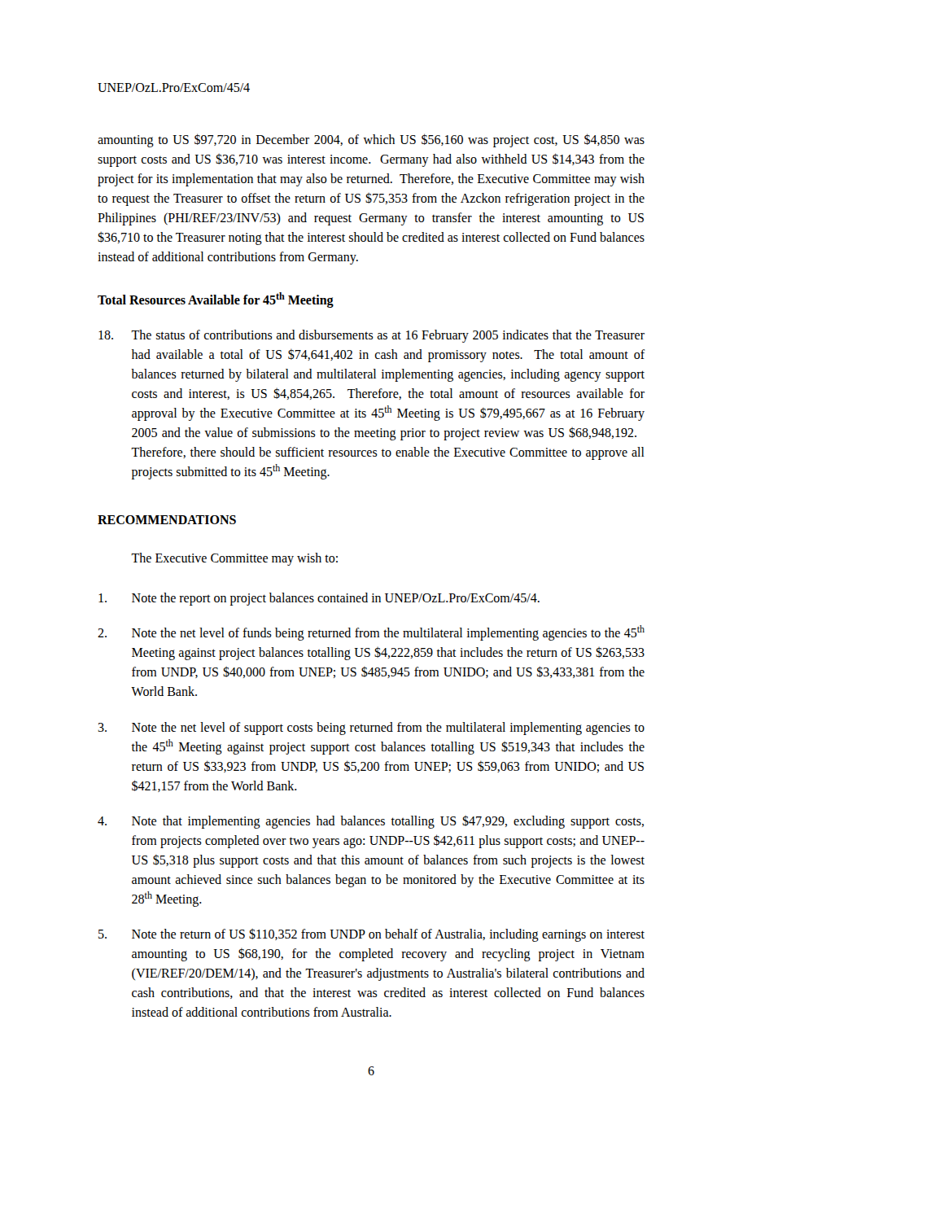UNEP/OzL.Pro/ExCom/45/4
amounting to US $97,720 in December 2004, of which US $56,160 was project cost, US $4,850 was support costs and US $36,710 was interest income. Germany had also withheld US $14,343 from the project for its implementation that may also be returned. Therefore, the Executive Committee may wish to request the Treasurer to offset the return of US $75,353 from the Azckon refrigeration project in the Philippines (PHI/REF/23/INV/53) and request Germany to transfer the interest amounting to US $36,710 to the Treasurer noting that the interest should be credited as interest collected on Fund balances instead of additional contributions from Germany.
Total Resources Available for 45th Meeting
18.
The status of contributions and disbursements as at 16 February 2005 indicates that the Treasurer had available a total of US $74,641,402 in cash and promissory notes. The total amount of balances returned by bilateral and multilateral implementing agencies, including agency support costs and interest, is US $4,854,265. Therefore, the total amount of resources available for approval by the Executive Committee at its 45th Meeting is US $79,495,667 as at 16 February 2005 and the value of submissions to the meeting prior to project review was US $68,948,192. Therefore, there should be sufficient resources to enable the Executive Committee to approve all projects submitted to its 45th Meeting.
RECOMMENDATIONS
The Executive Committee may wish to:
1.
Note the report on project balances contained in UNEP/OzL.Pro/ExCom/45/4.
2.
Note the net level of funds being returned from the multilateral implementing agencies to the 45th Meeting against project balances totalling US $4,222,859 that includes the return of US $263,533 from UNDP, US $40,000 from UNEP; US $485,945 from UNIDO; and US $3,433,381 from the World Bank.
3.
Note the net level of support costs being returned from the multilateral implementing agencies to the 45th Meeting against project support cost balances totalling US $519,343 that includes the return of US $33,923 from UNDP, US $5,200 from UNEP; US $59,063 from UNIDO; and US $421,157 from the World Bank.
4.
Note that implementing agencies had balances totalling US $47,929, excluding support costs, from projects completed over two years ago: UNDP--US $42,611 plus support costs; and UNEP--US $5,318 plus support costs and that this amount of balances from such projects is the lowest amount achieved since such balances began to be monitored by the Executive Committee at its 28th Meeting.
5.
Note the return of US $110,352 from UNDP on behalf of Australia, including earnings on interest amounting to US $68,190, for the completed recovery and recycling project in Vietnam (VIE/REF/20/DEM/14), and the Treasurer's adjustments to Australia's bilateral contributions and cash contributions, and that the interest was credited as interest collected on Fund balances instead of additional contributions from Australia.
6